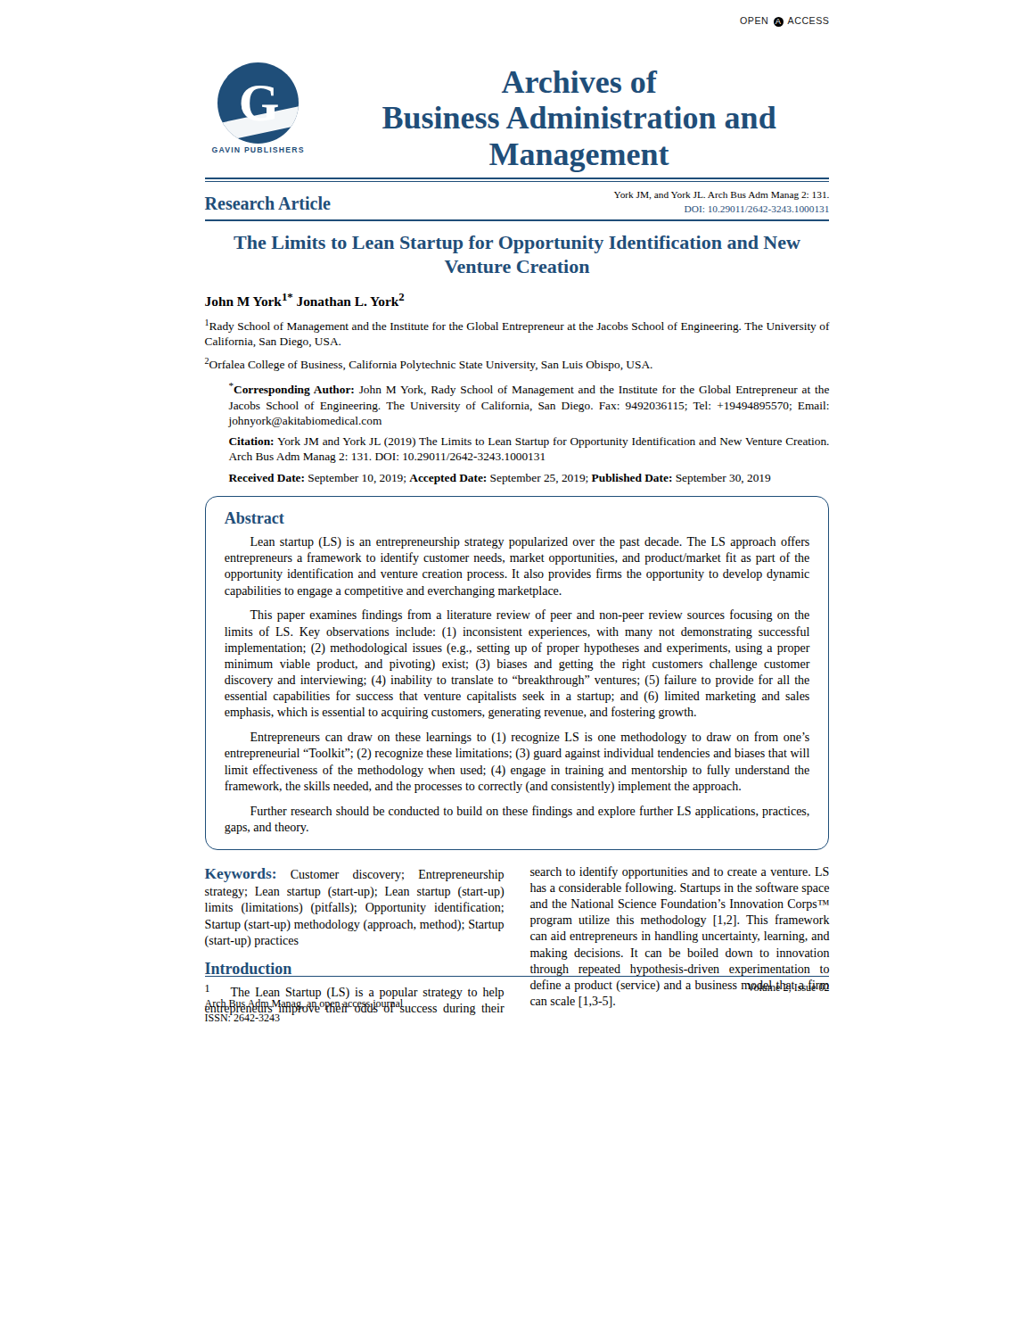OPEN A ACCESS
G
GAVIN PUBLISHERS
Archives of
Business Administration and Management
Research Article
York JM, and York JL. Arch Bus Adm Manag 2: 131.
DOI: 10.29011/2642-3243.1000131
The Limits to Lean Startup for Opportunity Identification and New Venture Creation
John M York1* Jonathan L. York2
1Rady School of Management and the Institute for the Global Entrepreneur at the Jacobs School of Engineering. The University of California, San Diego, USA.
2Orfalea College of Business, California Polytechnic State University, San Luis Obispo, USA.
*Corresponding Author: John M York, Rady School of Management and the Institute for the Global Entrepreneur at the Jacobs School of Engineering. The University of California, San Diego. Fax: 9492036115; Tel: +19494895570; Email: johnyork@akitabiomedical.com
Citation: York JM and York JL (2019) The Limits to Lean Startup for Opportunity Identification and New Venture Creation. Arch Bus Adm Manag 2: 131. DOI: 10.29011/2642-3243.1000131
Received Date: September 10, 2019; Accepted Date: September 25, 2019; Published Date: September 30, 2019
Abstract
Lean startup (LS) is an entrepreneurship strategy popularized over the past decade. The LS approach offers entrepreneurs a framework to identify customer needs, market opportunities, and product/market fit as part of the opportunity identification and venture creation process. It also provides firms the opportunity to develop dynamic capabilities to engage a competitive and everchanging marketplace.
This paper examines findings from a literature review of peer and non-peer review sources focusing on the limits of LS. Key observations include: (1) inconsistent experiences, with many not demonstrating successful implementation; (2) methodological issues (e.g., setting up of proper hypotheses and experiments, using a proper minimum viable product, and pivoting) exist; (3) biases and getting the right customers challenge customer discovery and interviewing; (4) inability to translate to “breakthrough” ventures; (5) failure to provide for all the essential capabilities for success that venture capitalists seek in a startup; and (6) limited marketing and sales emphasis, which is essential to acquiring customers, generating revenue, and fostering growth.
Entrepreneurs can draw on these learnings to (1) recognize LS is one methodology to draw on from one’s entrepreneurial “Toolkit”; (2) recognize these limitations; (3) guard against individual tendencies and biases that will limit effectiveness of the methodology when used; (4) engage in training and mentorship to fully understand the framework, the skills needed, and the processes to correctly (and consistently) implement the approach.
Further research should be conducted to build on these findings and explore further LS applications, practices, gaps, and theory.
Keywords: Customer discovery; Entrepreneurship strategy; Lean startup (start-up); Lean startup (start-up) limits (limitations) (pitfalls); Opportunity identification; Startup (start-up) methodology (approach, method); Startup (start-up) practices
Introduction
The Lean Startup (LS) is a popular strategy to help entrepreneurs improve their odds of success during their search to identify opportunities and to create a venture. LS has a considerable following. Startups in the software space and the National Science Foundation’s Innovation Corps™ program utilize this methodology [1,2]. This framework can aid entrepreneurs in handling uncertainty, learning, and making decisions. It can be boiled down to innovation through repeated hypothesis-driven experimentation to define a product (service) and a business model that a firm can scale [1,3-5].
1
Arch Bus Adm Manag, an open access journal
ISSN: 2642-3243
Volume 2; Issue 02